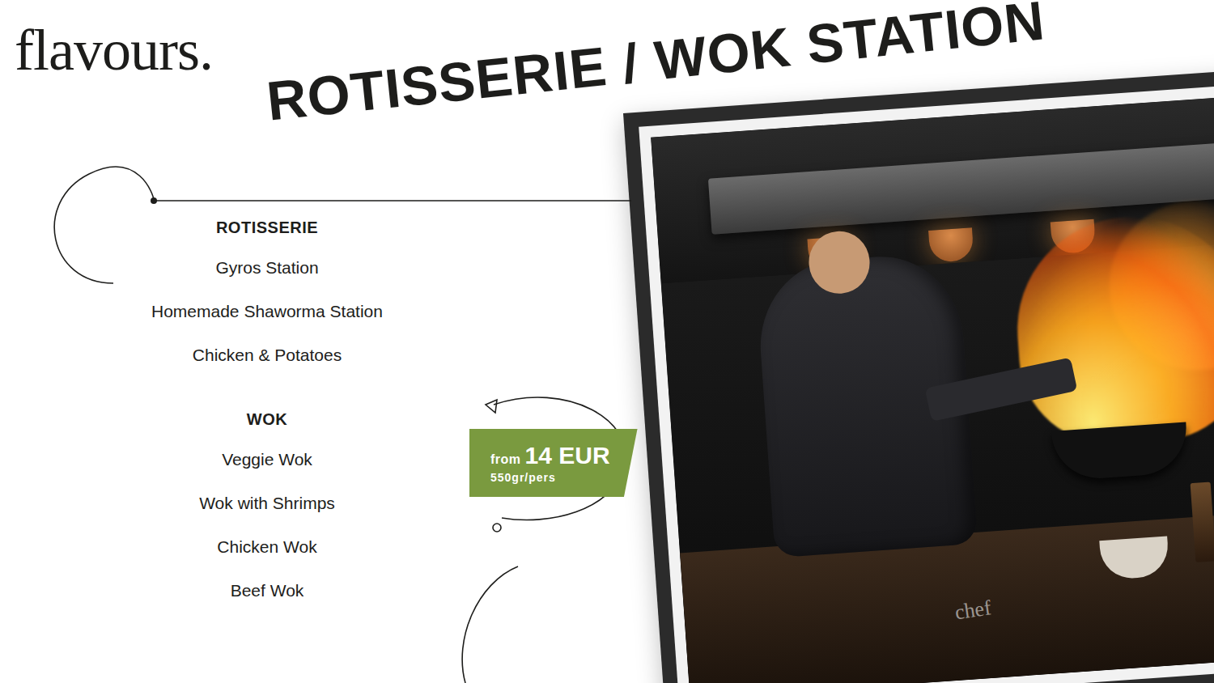flavours.
ROTISSERIE / WOK STATION
chef
ROTISSERIE
Gyros Station
Homemade Shaworma Station
Chicken & Potatoes
WOK
Veggie Wok
Wok with Shrimps
Chicken Wok
Beef Wok
from 14 EUR
550gr/pers